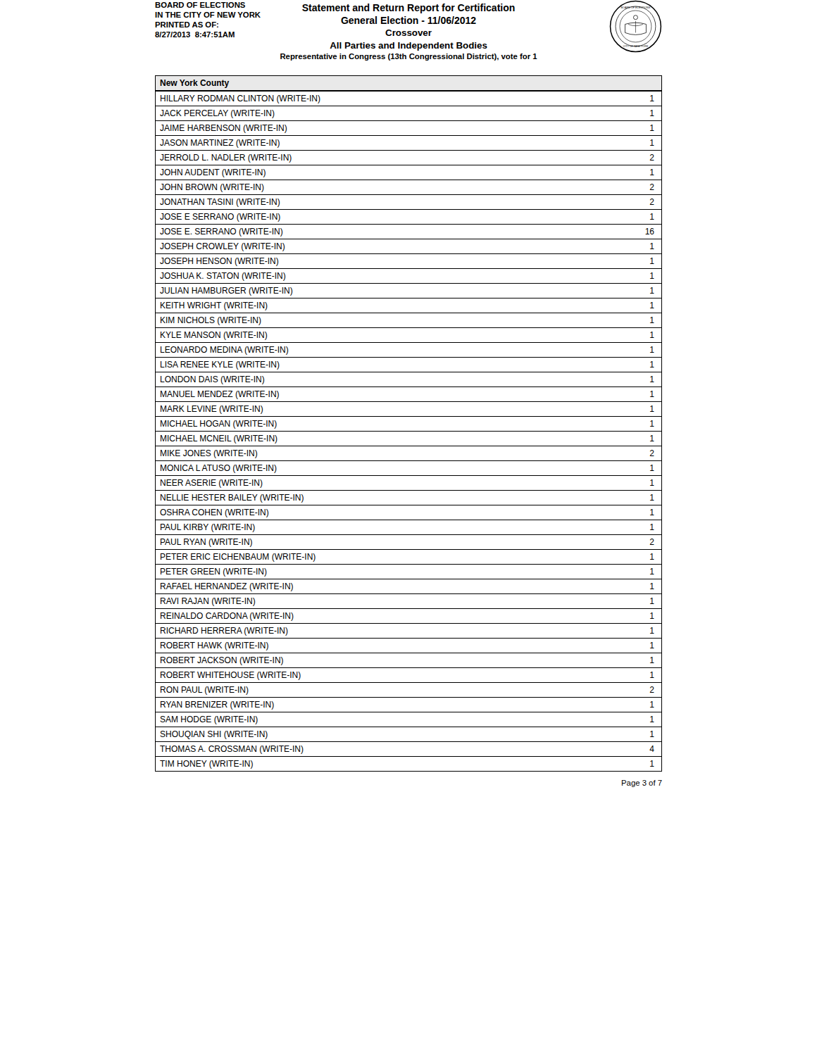BOARD OF ELECTIONS
IN THE CITY OF NEW YORK
PRINTED AS OF:
8/27/2013 8:47:51AM
BOARD OF ELECTIONS CITY OF NEW YORK
Statement and Return Report for Certification
General Election - 11/06/2012
Crossover
All Parties and Independent Bodies
Representative in Congress (13th Congressional District), vote for 1
New York County
| HILLARY RODMAN CLINTON (WRITE-IN) | 1 |
| JACK PERCELAY (WRITE-IN) | 1 |
| JAIME HARBENSON (WRITE-IN) | 1 |
| JASON MARTINEZ (WRITE-IN) | 1 |
| JERROLD L. NADLER (WRITE-IN) | 2 |
| JOHN AUDENT (WRITE-IN) | 1 |
| JOHN BROWN (WRITE-IN) | 2 |
| JONATHAN TASINI (WRITE-IN) | 2 |
| JOSE E SERRANO (WRITE-IN) | 1 |
| JOSE E. SERRANO (WRITE-IN) | 16 |
| JOSEPH CROWLEY (WRITE-IN) | 1 |
| JOSEPH HENSON (WRITE-IN) | 1 |
| JOSHUA K. STATON (WRITE-IN) | 1 |
| JULIAN HAMBURGER (WRITE-IN) | 1 |
| KEITH WRIGHT (WRITE-IN) | 1 |
| KIM NICHOLS (WRITE-IN) | 1 |
| KYLE MANSON (WRITE-IN) | 1 |
| LEONARDO MEDINA (WRITE-IN) | 1 |
| LISA RENEE KYLE (WRITE-IN) | 1 |
| LONDON DAIS (WRITE-IN) | 1 |
| MANUEL MENDEZ (WRITE-IN) | 1 |
| MARK LEVINE (WRITE-IN) | 1 |
| MICHAEL HOGAN (WRITE-IN) | 1 |
| MICHAEL MCNEIL (WRITE-IN) | 1 |
| MIKE JONES (WRITE-IN) | 2 |
| MONICA L ATUSO (WRITE-IN) | 1 |
| NEER ASERIE (WRITE-IN) | 1 |
| NELLIE HESTER BAILEY (WRITE-IN) | 1 |
| OSHRA COHEN (WRITE-IN) | 1 |
| PAUL KIRBY (WRITE-IN) | 1 |
| PAUL RYAN (WRITE-IN) | 2 |
| PETER ERIC EICHENBAUM (WRITE-IN) | 1 |
| PETER GREEN (WRITE-IN) | 1 |
| RAFAEL HERNANDEZ (WRITE-IN) | 1 |
| RAVI RAJAN (WRITE-IN) | 1 |
| REINALDO CARDONA (WRITE-IN) | 1 |
| RICHARD HERRERA (WRITE-IN) | 1 |
| ROBERT HAWK (WRITE-IN) | 1 |
| ROBERT JACKSON (WRITE-IN) | 1 |
| ROBERT WHITEHOUSE (WRITE-IN) | 1 |
| RON PAUL (WRITE-IN) | 2 |
| RYAN BRENIZER (WRITE-IN) | 1 |
| SAM HODGE (WRITE-IN) | 1 |
| SHOUQIAN SHI (WRITE-IN) | 1 |
| THOMAS A. CROSSMAN (WRITE-IN) | 4 |
| TIM HONEY (WRITE-IN) | 1 |
Page 3 of 7